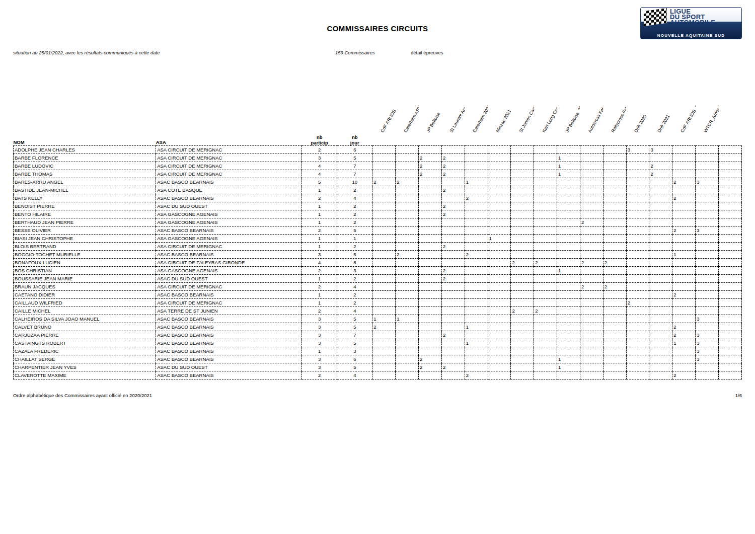LIGUE DU SPORT AUTOMOBILE
NOUVELLE AQUITAINE SUD
COMMISSAIRES CIRCUITS
situation au 25/01/2022, avec les résultats communiqués à cette date 159 Commissaires détail épreuves
| | | | | CdF ARNOS | Caterham ARNOS | JP Beltoise | St Laurent Arce | Caterham 2021 | Minzac 2021 | St Junien Camion cross | Kart Long Circuit Pau Arnos | JP Beltoise_2021 | Autocross Faleyras 2021 | Rallycross Faleyras 2021 | Drift 2020 | Drift 2021 | CdF ARNOS_2021 | WTCR_Arnos 2022 | |
| --- | --- | --- | --- | --- | --- | --- | --- | --- | --- | --- | --- | --- | --- | --- | --- | --- | --- | --- | --- |
| NOM | ASA | nb particip | nb jour | |
| ADOLPHE JEAN CHARLES | ASA CIRCUIT DE MERIGNAC | 2 | 6 | | | | | | | | | | | | 3 | 3 | | | |
| BARBE FLORENCE | ASA CIRCUIT DE MERIGNAC | 3 | 5 | | | 2 | 2 | | | | | 1 | | | | | | | |
| BARBE LUDOVIC | ASA CIRCUIT DE MERIGNAC | 4 | 7 | | | 2 | 2 | | | | | 1 | | | | 2 | | | |
| BARBE THOMAS | ASA CIRCUIT DE MERIGNAC | 4 | 7 | | | 2 | 2 | | | | | 1 | | | | 2 | | | |
| BARES-ARRU ANGEL | ASAC BASCO BEARNAIS | 5 | 10 | 2 | 2 | | | 1 | | | | | | | | | 2 | 3 | |
| BASTIDE JEAN-MICHEL | ASA COTE BASQUE | 1 | 2 | | | | 2 | | | | | | | | | | | | |
| BATS KELLY | ASAC BASCO BEARNAIS | 2 | 4 | | | | | 2 | | | | | | | | | 2 | | |
| BENOIST PIERRE | ASAC DU SUD OUEST | 1 | 2 | | | | 2 | | | | | | | | | | | | |
| BENTO HILAIRE | ASA GASCOGNE AGENAIS | 1 | 2 | | | | 2 | | | | | | | | | | | | |
| BERTHAUD JEAN PIERRE | ASA GASCOGNE AGENAIS | 1 | 2 | | | | | | | | | | 2 | | | | | | |
| BESSE OLIVIER | ASAC BASCO BEARNAIS | 2 | 5 | | | | | | | | | | | | | | 2 | 3 | |
| BIASI JEAN CHRISTOPHE | ASA GASCOGNE AGENAIS | 1 | 1 | | | | | | 1 | | | | | | | | | | |
| BLOIS BERTRAND | ASA CIRCUIT DE MERIGNAC | 1 | 2 | | | | 2 | | | | | | | | | | | | |
| BOGGIO-TOCHET MURIELLE | ASAC BASCO BEARNAIS | 3 | 5 | | 2 | | | 2 | | | | | | | | | 1 | | |
| BONAFOUX LUCIEN | ASA CIRCUIT DE FALEYRAS GIRONDE | 4 | 8 | | | | | | | 2 | 2 | | 2 | 2 | | | | | |
| BOS CHRISTIAN | ASA GASCOGNE AGENAIS | 2 | 3 | | | | 2 | | | | | 1 | | | | | | | |
| BOUSSARIE JEAN MARIE | ASAC DU SUD OUEST | 1 | 2 | | | | 2 | | | | | | | | | | | | |
| BRAUN JACQUES | ASA CIRCUIT DE MERIGNAC | 2 | 4 | | | | | | | | | | 2 | 2 | | | | | |
| CAETANO DIDIER | ASAC BASCO BEARNAIS | 1 | 2 | | | | | | | | | | | | | | 2 | | |
| CAILLAUD WILFRIED | ASA CIRCUIT DE MERIGNAC | 1 | 2 | | | | | | | | | | | | 2 | | | | |
| CAILLE MICHEL | ASA TERRE DE ST JUNIEN | 2 | 4 | | | | | | | 2 | 2 | | | | | | | | |
| CALHEIROS DA SILVA JOAO MANUEL | ASAC BASCO BEARNAIS | 3 | 5 | 1 | 1 | | | | | | | | | | | | | 3 | |
| CALVET BRUNO | ASAC BASCO BEARNAIS | 3 | 5 | 2 | | | | 1 | | | | | | | | | 2 | | |
| CARJUZAA PIERRE | ASAC BASCO BEARNAIS | 3 | 7 | | | | 2 | | | | | | | | | | 2 | 3 | |
| CASTAINGTS ROBERT | ASAC BASCO BEARNAIS | 3 | 5 | | | | | 1 | | | | | | | | | 1 | 3 | |
| CAZALA FREDERIC | ASAC BASCO BEARNAIS | 1 | 3 | | | | | | | | | | | | | | | 3 | |
| CHAILLAT SERGE | ASAC BASCO BEARNAIS | 3 | 6 | | | 2 | | | | | | 1 | | | | | | 3 | |
| CHARPENTIER JEAN YVES | ASAC DU SUD OUEST | 3 | 5 | | | 2 | 2 | | | | | 1 | | | | | | | |
| CLAVEROTTE MAXIME | ASAC BASCO BEARNAIS | 2 | 4 | | | | | 2 | | | | | | | | | 2 | | |
Ordre alphabétique des Commissaires ayant officié en 2020/2021 1/6